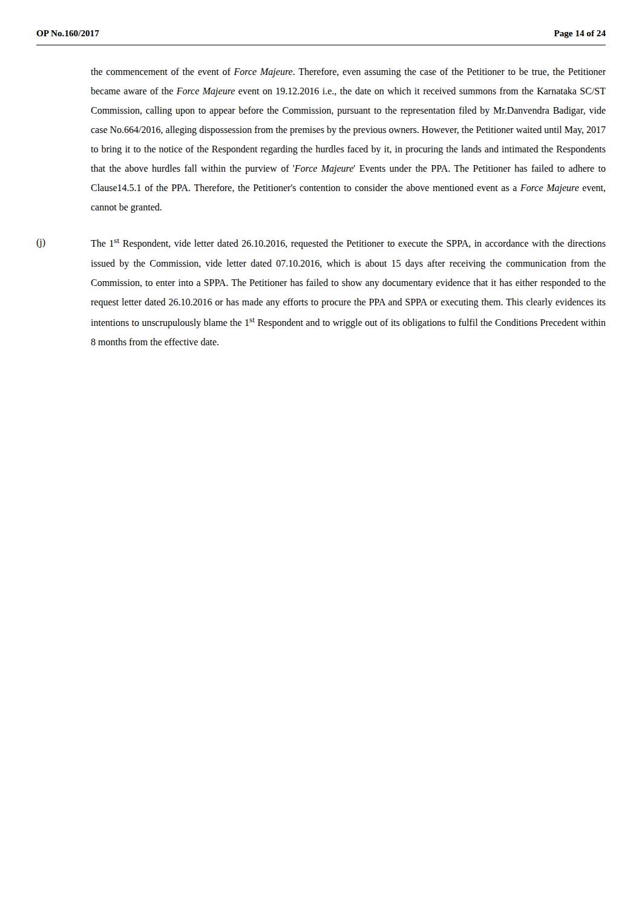OP No.160/2017 Page 14 of 24
the commencement of the event of Force Majeure. Therefore, even assuming the case of the Petitioner to be true, the Petitioner became aware of the Force Majeure event on 19.12.2016 i.e., the date on which it received summons from the Karnataka SC/ST Commission, calling upon to appear before the Commission, pursuant to the representation filed by Mr.Danvendra Badigar, vide case No.664/2016, alleging dispossession from the premises by the previous owners. However, the Petitioner waited until May, 2017 to bring it to the notice of the Respondent regarding the hurdles faced by it, in procuring the lands and intimated the Respondents that the above hurdles fall within the purview of 'Force Majeure' Events under the PPA. The Petitioner has failed to adhere to Clause14.5.1 of the PPA. Therefore, the Petitioner's contention to consider the above mentioned event as a Force Majeure event, cannot be granted.
(j)
The 1st Respondent, vide letter dated 26.10.2016, requested the Petitioner to execute the SPPA, in accordance with the directions issued by the Commission, vide letter dated 07.10.2016, which is about 15 days after receiving the communication from the Commission, to enter into a SPPA. The Petitioner has failed to show any documentary evidence that it has either responded to the request letter dated 26.10.2016 or has made any efforts to procure the PPA and SPPA or executing them. This clearly evidences its intentions to unscrupulously blame the 1st Respondent and to wriggle out of its obligations to fulfil the Conditions Precedent within 8 months from the effective date.